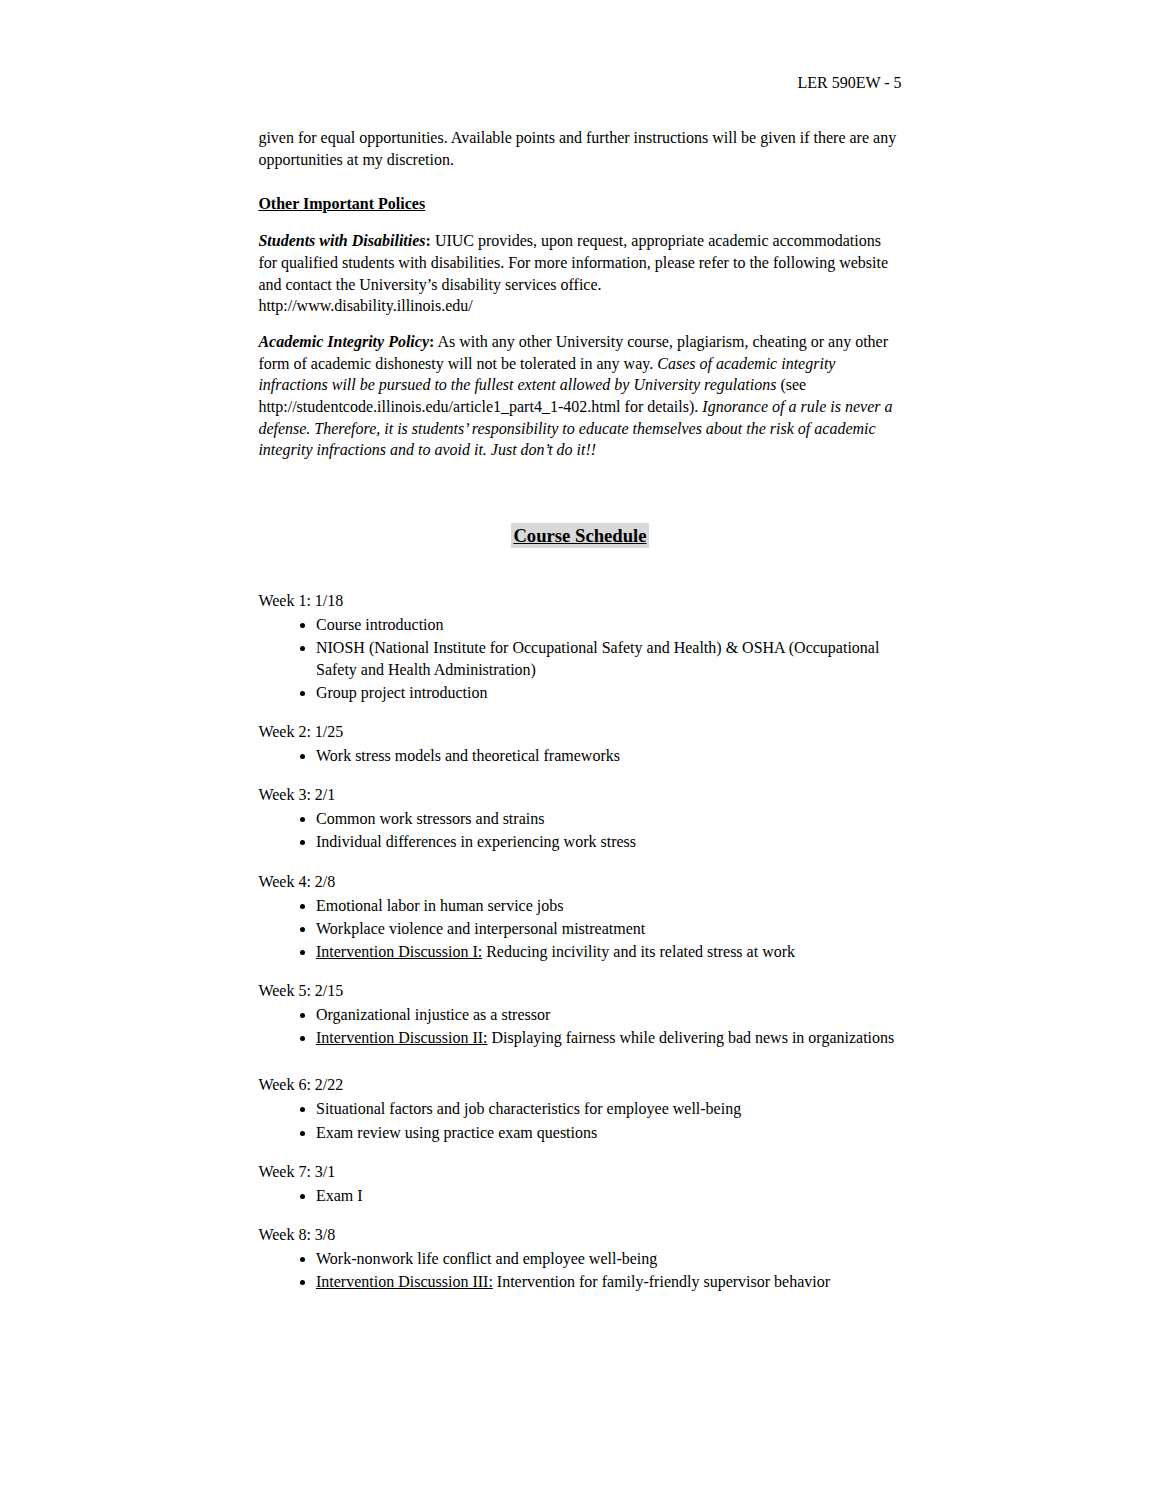LER 590EW - 5
given for equal opportunities. Available points and further instructions will be given if there are any opportunities at my discretion.
Other Important Polices
Students with Disabilities: UIUC provides, upon request, appropriate academic accommodations for qualified students with disabilities. For more information, please refer to the following website and contact the University’s disability services office.
http://www.disability.illinois.edu/
Academic Integrity Policy: As with any other University course, plagiarism, cheating or any other form of academic dishonesty will not be tolerated in any way. Cases of academic integrity infractions will be pursued to the fullest extent allowed by University regulations (see http://studentcode.illinois.edu/article1_part4_1-402.html for details). Ignorance of a rule is never a defense. Therefore, it is students’ responsibility to educate themselves about the risk of academic integrity infractions and to avoid it. Just don’t do it!!
Course Schedule
Week 1: 1/18
Course introduction
NIOSH (National Institute for Occupational Safety and Health) & OSHA (Occupational Safety and Health Administration)
Group project introduction
Week 2: 1/25
Work stress models and theoretical frameworks
Week 3: 2/1
Common work stressors and strains
Individual differences in experiencing work stress
Week 4: 2/8
Emotional labor in human service jobs
Workplace violence and interpersonal mistreatment
Intervention Discussion I: Reducing incivility and its related stress at work
Week 5: 2/15
Organizational injustice as a stressor
Intervention Discussion II: Displaying fairness while delivering bad news in organizations
Week 6: 2/22
Situational factors and job characteristics for employee well-being
Exam review using practice exam questions
Week 7: 3/1
Exam I
Week 8: 3/8
Work-nonwork life conflict and employee well-being
Intervention Discussion III: Intervention for family-friendly supervisor behavior